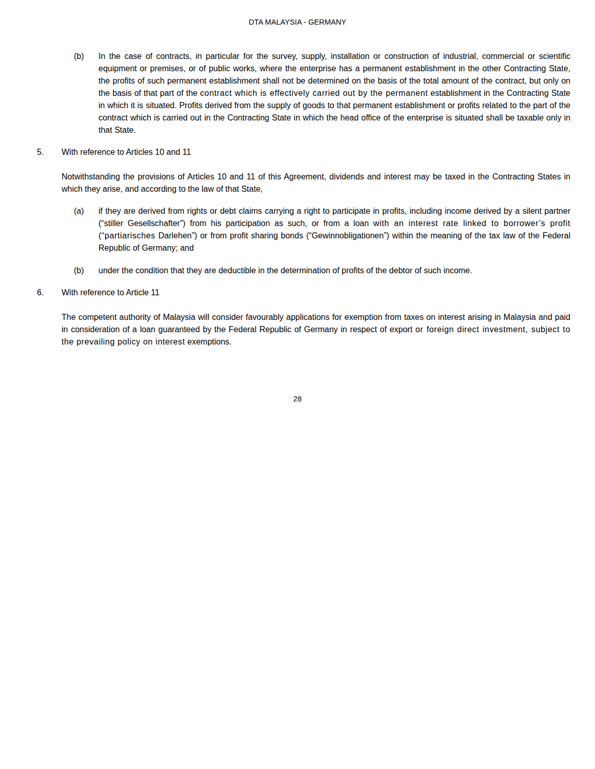DTA MALAYSIA - GERMANY
(b)
In the case of contracts, in particular for the survey, supply, installation or construction of industrial, commercial or scientific equipment or premises, or of public works, where the enterprise has a permanent establishment in the other Contracting State, the profits of such permanent establishment shall not be determined on the basis of the total amount of the contract, but only on the basis of that part of the contract which is effectively carried out by the permanent establishment in the Contracting State in which it is situated. Profits derived from the supply of goods to that permanent establishment or profits related to the part of the contract which is carried out in the Contracting State in which the head office of the enterprise is situated shall be taxable only in that State.
5.
With reference to Articles 10 and 11
Notwithstanding the provisions of Articles 10 and 11 of this Agreement, dividends and interest may be taxed in the Contracting States in which they arise, and according to the law of that State,
(a)
if they are derived from rights or debt claims carrying a right to participate in profits, including income derived by a silent partner (“stiller Gesellschafter”) from his participation as such, or from a loan with an interest rate linked to borrower’s profit (“partiarisches Darlehen”) or from profit sharing bonds (“Gewinnobligationen”) within the meaning of the tax law of the Federal Republic of Germany; and
(b)
under the condition that they are deductible in the determination of profits of the debtor of such income.
6.
With reference to Article 11
The competent authority of Malaysia will consider favourably applications for exemption from taxes on interest arising in Malaysia and paid in consideration of a loan guaranteed by the Federal Republic of Germany in respect of export or foreign direct investment, subject to the prevailing policy on interest exemptions.
28